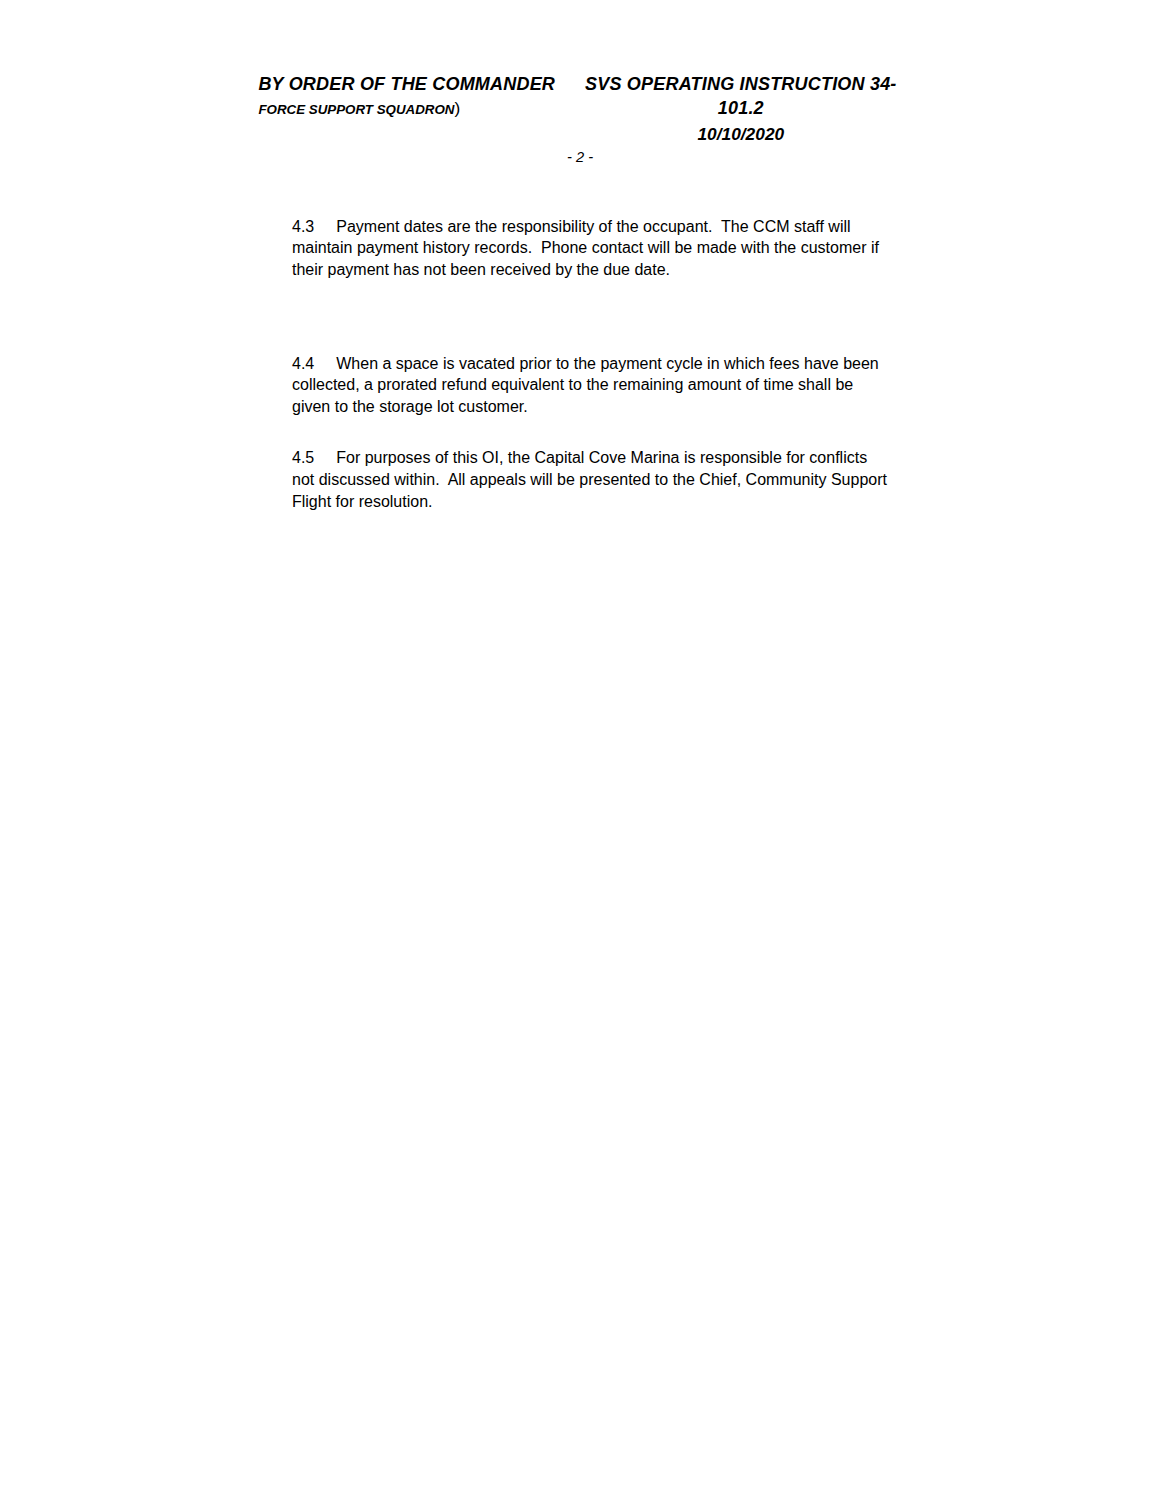BY ORDER OF THE COMMANDER
FORCE SUPPORT SQUADRON)
SVS OPERATING INSTRUCTION 34-101.2
10/10/2020
- 2 -
4.3 Payment dates are the responsibility of the occupant. The CCM staff will maintain payment history records. Phone contact will be made with the customer if their payment has not been received by the due date.
4.4 When a space is vacated prior to the payment cycle in which fees have been collected, a prorated refund equivalent to the remaining amount of time shall be given to the storage lot customer.
4.5 For purposes of this OI, the Capital Cove Marina is responsible for conflicts not discussed within. All appeals will be presented to the Chief, Community Support Flight for resolution.